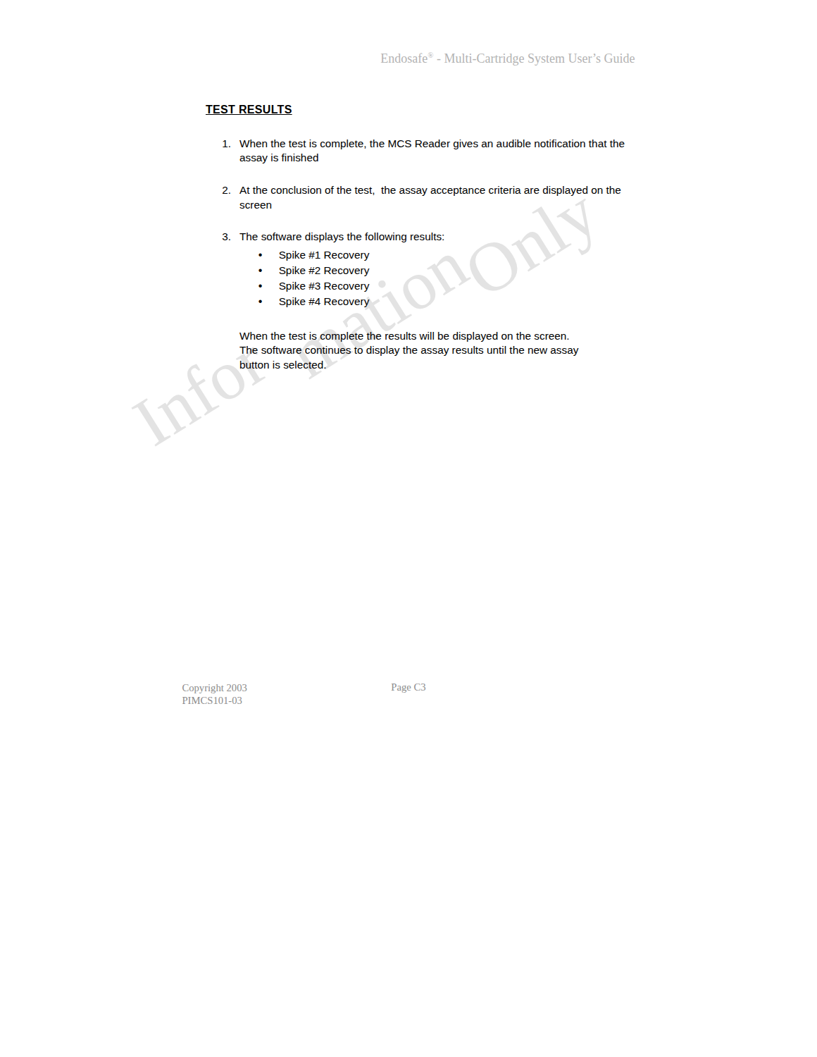Endosafe® - Multi-Cartridge System User’s Guide
Infor mation Only
TEST RESULTS
When the test is complete, the MCS Reader gives an audible notification that the assay is finished
At the conclusion of the test, the assay acceptance criteria are displayed on the screen
The software displays the following results:
Spike #1 Recovery
Spike #2 Recovery
Spike #3 Recovery
Spike #4 Recovery
When the test is complete the results will be displayed on the screen. The software continues to display the assay results until the new assay button is selected.
Copyright 2003
PIMCS101-03
Page C3